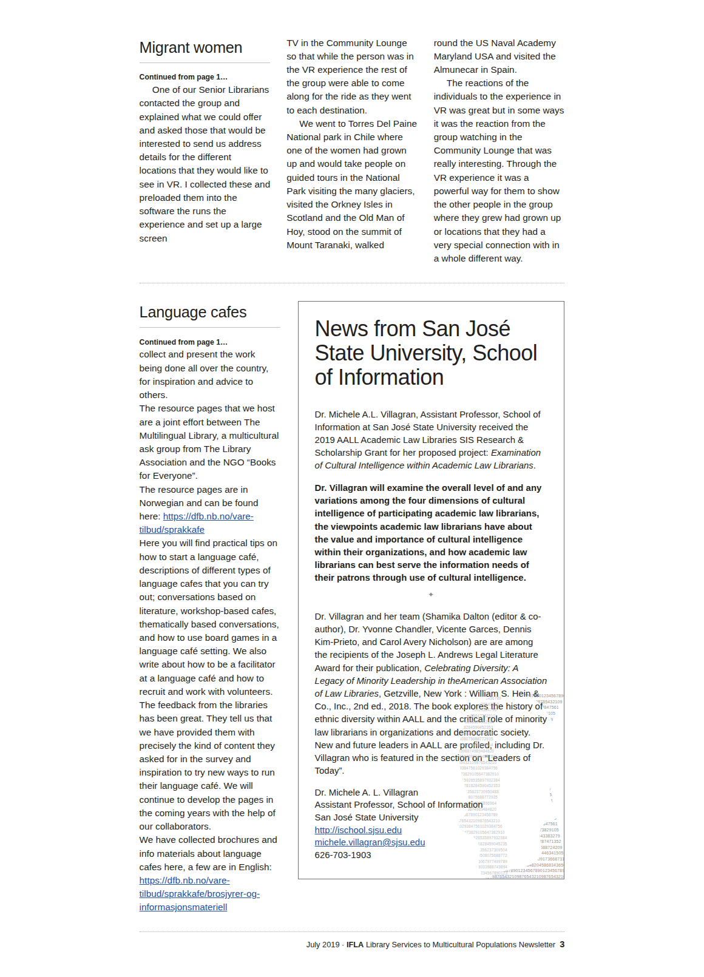Migrant women
Continued from page 1…
One of our Senior Librarians contacted the group and explained what we could offer and asked those that would be interested to send us address details for the different locations that they would like to see in VR. I collected these and preloaded them into the software the runs the experience and set up a large screen
TV in the Community Lounge so that while the person was in the VR experience the rest of the group were able to come along for the ride as they went to each destination.
We went to Torres Del Paine National park in Chile where one of the women had grown up and would take people on guided tours in the National Park visiting the many glaciers, visited the Orkney Isles in Scotland and the Old Man of Hoy, stood on the summit of Mount Taranaki, walked
round the US Naval Academy Maryland USA and visited the Almunecar in Spain.
The reactions of the individuals to the experience in VR was great but in some ways it was the reaction from the group watching in the Community Lounge that was really interesting. Through the VR experience it was a powerful way for them to show the other people in the group where they grew had grown up or locations that they had a very special connection with in a whole different way.
Language cafes
Continued from page 1…
collect and present the work being done all over the country, for inspiration and advice to others.
The resource pages that we host are a joint effort between The Multilingual Library, a multicultural ask group from The Library Association and the NGO “Books for Everyone”.
The resource pages are in Norwegian and can be found here: https://dfb.nb.no/vare-tilbud/sprakkafe
Here you will find practical tips on how to start a language café, descriptions of different types of language cafes that you can try out; conversations based on literature, workshop-based cafes, thematically based conversations, and how to use board games in a language café setting. We also write about how to be a facilitator at a language café and how to recruit and work with volunteers.
The feedback from the libraries has been great. They tell us that we have provided them with precisely the kind of content they asked for in the survey and inspiration to try new ways to run their language café. We will continue to develop the pages in the coming years with the help of our collaborators.
We have collected brochures and info materials about language cafes here, a few are in English:
https://dfb.nb.no/vare-tilbud/sprakkafe/brosjyrer-og-informasjonsmateriell
News from San José State University, School of Information
Dr. Michele A.L. Villagran, Assistant Professor, School of Information at San José State University received the 2019 AALL Academic Law Libraries SIS Research & Scholarship Grant for her proposed project: Examination of Cultural Intelligence within Academic Law Librarians.
Dr. Villagran will examine the overall level of and any variations among the four dimensions of cultural intelligence of participating academic law librarians, the viewpoints academic law librarians have about the value and importance of cultural intelligence within their organizations, and how academic law librarians can best serve the information needs of their patrons through use of cultural intelligence.
✦
Dr. Villagran and her team (Shamika Dalton (editor & co-author), Dr. Yvonne Chandler, Vicente Garces, Dennis Kim-Prieto, and Carol Avery Nicholson) are are among the recipients of the Joseph L. Andrews Legal Literature Award for their publication, Celebrating Diversity: A Legacy of Minority Leadership in theAmerican Association of Law Libraries, Getzville, New York : William S. Hein & Co., Inc., 2nd ed., 2018. The book explores the history of ethnic diversity within AALL and the critical role of minority law librarians in organizations and democratic society. New and future leaders in AALL are profiled, including Dr. Villagran who is featured in the section on “Leaders of Today”.
Dr. Michele A. L. Villagran
Assistant Professor, School of Information
San José State University
http://ischool.sjsu.edu
michele.villagran@sjsu.edu
626-703-1903
0123456789012345678901234567890 9876543210987654321098765432109 1029384756102938475610293847561 5647382910564738291056473829105 3141592653589793238462643383279 2718281828459045235360287471352 1414213562373095048801688724209 1732050807568877293527446341505 2236067977499789696409173668731 6180339887498948482045868343656 0123456789012345678901234567890 9876543210987654321098765432109 1029384756102938475610293847561 5647382910564738291056473829105 3141592653589793238462643383279 2718281828459045235360287471352 1414213562373095048801688724209 1732050807568877293527446341505 2236067977499789696409173668731 6180339887498948482045868343656 0123456789012345678901234567890 9876543210987654321098765432109 1029384756102938475610293847561 5647382910564738291056473829105 3141592653589793238462643383279 2718281828459045235360287471352 1414213562373095048801688724209 1732050807568877293527446341505 2236067977499789696409173668731 6180339887498948482045868343656 0123456789012345678901234567890 9876543210987654321098765432109 01234567890123456789 98765432109876543210 10293847561029384756 56473829105647382910 31415926535897932384 27182818284590452353 14142135623730950488 17320508075688772935 22360679774997896964 61803398874989484820 01234567890123456789 98765432109876543210 10293847561029384756 56473829105647382910 31415926535897932384 27182818284590452353 14142135623730950488 17320508075688772935 22360679774997896964 61803398874989484820 01234567890123456789 98765432109876543210 10293847561029384756 56473829105647382910 31415926535897932384 27182818284590452353 14142135623730950488 17320508075688772935 22360679774997896964 61803398874989484820 01234567890123456789 98765432109876543210
July 2019 · IFLA Library Services to Multicultural Populations Newsletter 3